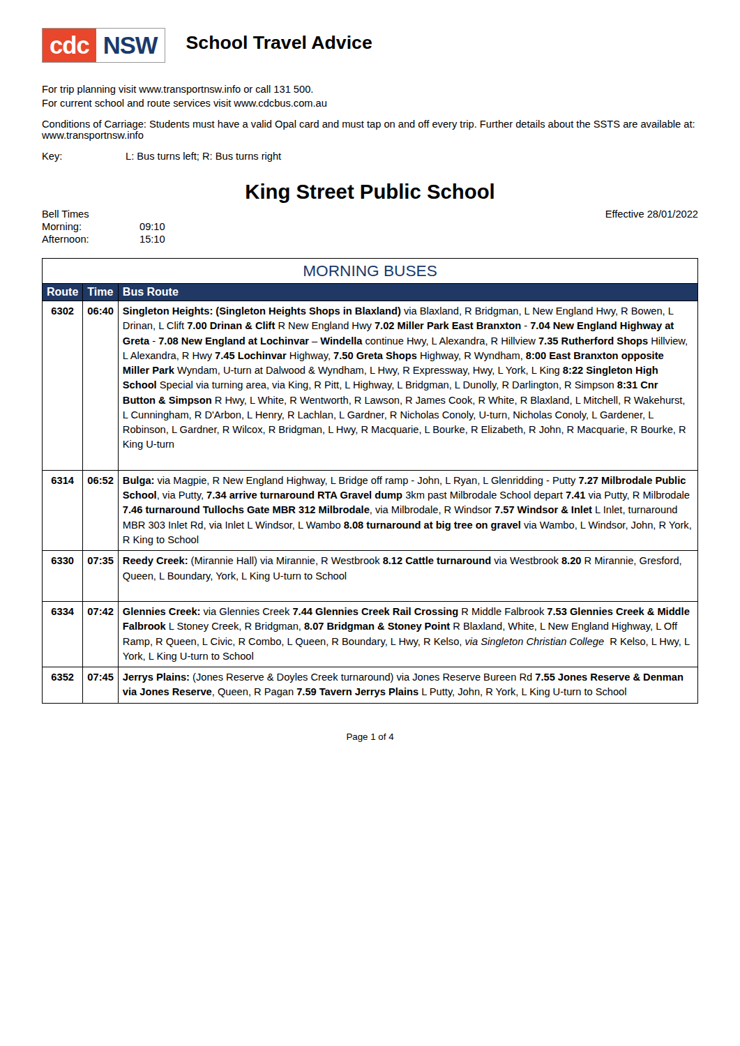cdc
NSW
School Travel Advice
For trip planning visit www.transportnsw.info or call 131 500.
For current school and route services visit www.cdcbus.com.au
Conditions of Carriage: Students must have a valid Opal card and must tap on and off every trip. Further details about the SSTS are available at: www.transportnsw.info
Key: L: Bus turns left; R: Bus turns right
King Street Public School
| Bell Times | | Effective 28/01/2022 |
| Morning: | 09:10 | |
| Afternoon: | 15:10 | |
MORNING BUSES
| Route | Time | Bus Route |
| --- | --- | --- |
| 6302 | 06:40 | Singleton Heights: (Singleton Heights Shops in Blaxland) via Blaxland, R Bridgman, L New England Hwy, R Bowen, L Drinan, L Clift 7.00 Drinan & Clift R New England Hwy 7.02 Miller Park East Branxton - 7.04 New England Highway at Greta - 7.08 New England at Lochinvar – Windella continue Hwy, L Alexandra, R Hillview 7.35 Rutherford Shops Hillview, L Alexandra, R Hwy 7.45 Lochinvar Highway, 7.50 Greta Shops Highway, R Wyndham, 8:00 East Branxton opposite Miller Park Wyndam, U-turn at Dalwood & Wyndham, L Hwy, R Expressway, Hwy, L York, L King 8:22 Singleton High School Special via turning area, via King, R Pitt, L Highway, L Bridgman, L Dunolly, R Darlington, R Simpson 8:31 Cnr Button & Simpson R Hwy, L White, R Wentworth, R Lawson, R James Cook, R White, R Blaxland, L Mitchell, R Wakehurst, L Cunningham, R D'Arbon, L Henry, R Lachlan, L Gardner, R Nicholas Conoly, U-turn, Nicholas Conoly, L Gardener, L Robinson, L Gardner, R Wilcox, R Bridgman, L Hwy, R Macquarie, L Bourke, R Elizabeth, R John, R Macquarie, R Bourke, R King U-turn |
| 6314 | 06:52 | Bulga: via Magpie, R New England Highway, L Bridge off ramp - John, L Ryan, L Glenridding - Putty 7.27 Milbrodale Public School , via Putty, 7.34 arrive turnaround RTA Gravel dump 3km past Milbrodale School depart 7.41 via Putty, R Milbrodale 7.46 turnaround Tullochs Gate MBR 312 Milbrodale , via Milbrodale, R Windsor 7.57 Windsor & Inlet L Inlet, turnaround MBR 303 Inlet Rd, via Inlet L Windsor, L Wambo 8.08 turnaround at big tree on gravel via Wambo, L Windsor, John, R York, R King to School |
| 6330 | 07:35 | Reedy Creek: (Mirannie Hall) via Mirannie, R Westbrook 8.12 Cattle turnaround via Westbrook 8.20 R Mirannie, Gresford, Queen, L Boundary, York, L King U-turn to School |
| 6334 | 07:42 | Glennies Creek: via Glennies Creek 7.44 Glennies Creek Rail Crossing R Middle Falbrook 7.53 Glennies Creek & Middle Falbrook L Stoney Creek, R Bridgman, 8.07 Bridgman & Stoney Point R Blaxland, White, L New England Highway, L Off Ramp, R Queen, L Civic, R Combo, L Queen, R Boundary, L Hwy, R Kelso, via Singleton Christian College R Kelso, L Hwy, L York, L King U-turn to School |
| 6352 | 07:45 | Jerrys Plains: (Jones Reserve & Doyles Creek turnaround) via Jones Reserve Bureen Rd 7.55 Jones Reserve & Denman via Jones Reserve , Queen, R Pagan 7.59 Tavern Jerrys Plains L Putty, John, R York, L King U-turn to School |
Page 1 of 4